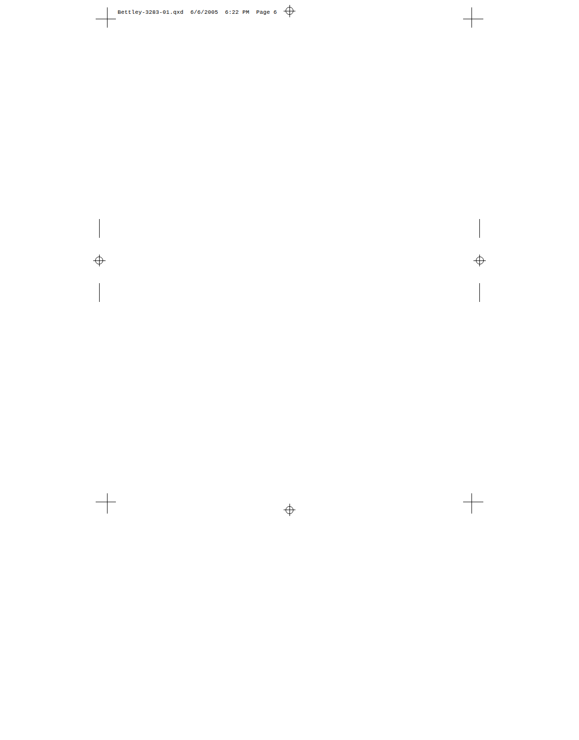Bettley-3283-01.qxd 6/6/2005 6:22 PM Page 6